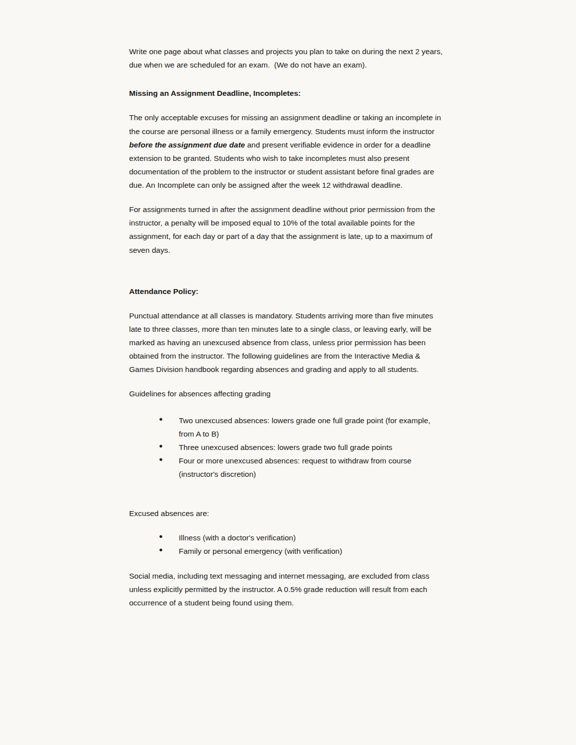Write one page about what classes and projects you plan to take on during the next 2 years, due when we are scheduled for an exam. (We do not have an exam).
Missing an Assignment Deadline, Incompletes:
The only acceptable excuses for missing an assignment deadline or taking an incomplete in the course are personal illness or a family emergency. Students must inform the instructor before the assignment due date and present verifiable evidence in order for a deadline extension to be granted. Students who wish to take incompletes must also present documentation of the problem to the instructor or student assistant before final grades are due. An Incomplete can only be assigned after the week 12 withdrawal deadline.
For assignments turned in after the assignment deadline without prior permission from the instructor, a penalty will be imposed equal to 10% of the total available points for the assignment, for each day or part of a day that the assignment is late, up to a maximum of seven days.
Attendance Policy:
Punctual attendance at all classes is mandatory. Students arriving more than five minutes late to three classes, more than ten minutes late to a single class, or leaving early, will be marked as having an unexcused absence from class, unless prior permission has been obtained from the instructor. The following guidelines are from the Interactive Media & Games Division handbook regarding absences and grading and apply to all students.
Guidelines for absences affecting grading
Two unexcused absences: lowers grade one full grade point (for example, from A to B)
Three unexcused absences: lowers grade two full grade points
Four or more unexcused absences: request to withdraw from course (instructor's discretion)
Excused absences are:
Illness (with a doctor's verification)
Family or personal emergency (with verification)
Social media, including text messaging and internet messaging, are excluded from class unless explicitly permitted by the instructor. A 0.5% grade reduction will result from each occurrence of a student being found using them.